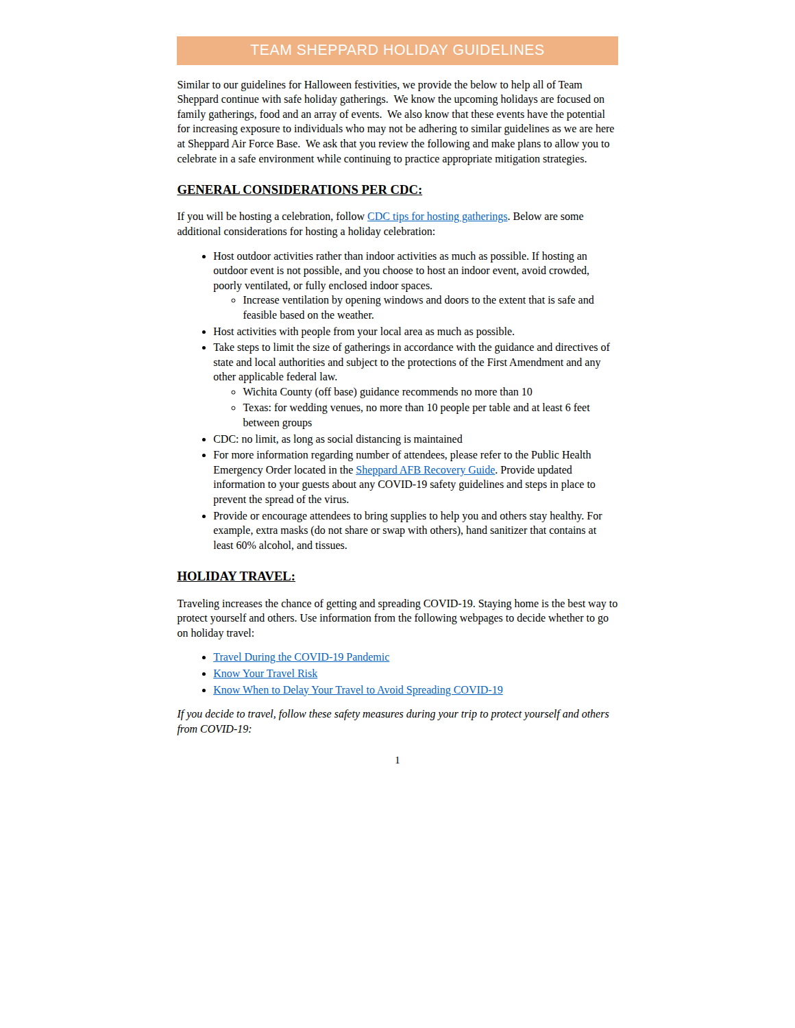TEAM SHEPPARD HOLIDAY GUIDELINES
Similar to our guidelines for Halloween festivities, we provide the below to help all of Team Sheppard continue with safe holiday gatherings. We know the upcoming holidays are focused on family gatherings, food and an array of events. We also know that these events have the potential for increasing exposure to individuals who may not be adhering to similar guidelines as we are here at Sheppard Air Force Base. We ask that you review the following and make plans to allow you to celebrate in a safe environment while continuing to practice appropriate mitigation strategies.
GENERAL CONSIDERATIONS PER CDC:
If you will be hosting a celebration, follow CDC tips for hosting gatherings. Below are some additional considerations for hosting a holiday celebration:
Host outdoor activities rather than indoor activities as much as possible. If hosting an outdoor event is not possible, and you choose to host an indoor event, avoid crowded, poorly ventilated, or fully enclosed indoor spaces.
Increase ventilation by opening windows and doors to the extent that is safe and feasible based on the weather.
Host activities with people from your local area as much as possible.
Take steps to limit the size of gatherings in accordance with the guidance and directives of state and local authorities and subject to the protections of the First Amendment and any other applicable federal law.
Wichita County (off base) guidance recommends no more than 10
Texas: for wedding venues, no more than 10 people per table and at least 6 feet between groups
CDC: no limit, as long as social distancing is maintained
For more information regarding number of attendees, please refer to the Public Health Emergency Order located in the Sheppard AFB Recovery Guide. Provide updated information to your guests about any COVID-19 safety guidelines and steps in place to prevent the spread of the virus.
Provide or encourage attendees to bring supplies to help you and others stay healthy. For example, extra masks (do not share or swap with others), hand sanitizer that contains at least 60% alcohol, and tissues.
HOLIDAY TRAVEL:
Traveling increases the chance of getting and spreading COVID-19. Staying home is the best way to protect yourself and others. Use information from the following webpages to decide whether to go on holiday travel:
Travel During the COVID-19 Pandemic
Know Your Travel Risk
Know When to Delay Your Travel to Avoid Spreading COVID-19
If you decide to travel, follow these safety measures during your trip to protect yourself and others from COVID-19:
1